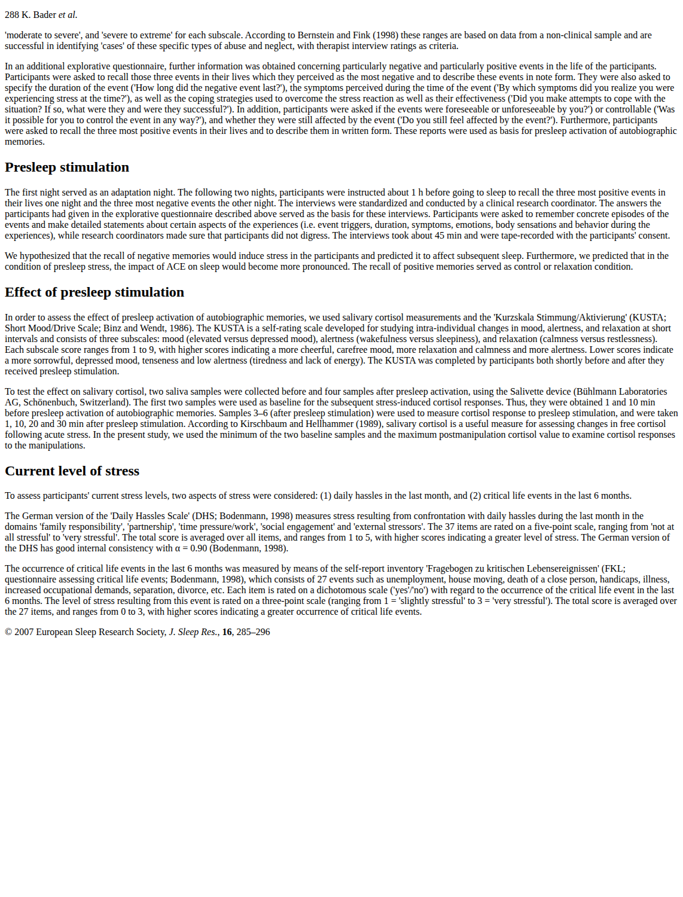288 K. Bader et al.
'moderate to severe', and 'severe to extreme' for each subscale. According to Bernstein and Fink (1998) these ranges are based on data from a non-clinical sample and are successful in identifying 'cases' of these specific types of abuse and neglect, with therapist interview ratings as criteria.
In an additional explorative questionnaire, further information was obtained concerning particularly negative and particularly positive events in the life of the participants. Participants were asked to recall those three events in their lives which they perceived as the most negative and to describe these events in note form. They were also asked to specify the duration of the event ('How long did the negative event last?'), the symptoms perceived during the time of the event ('By which symptoms did you realize you were experiencing stress at the time?'), as well as the coping strategies used to overcome the stress reaction as well as their effectiveness ('Did you make attempts to cope with the situation? If so, what were they and were they successful?'). In addition, participants were asked if the events were foreseeable or unforeseeable by you?') or controllable ('Was it possible for you to control the event in any way?'), and whether they were still affected by the event ('Do you still feel affected by the event?'). Furthermore, participants were asked to recall the three most positive events in their lives and to describe them in written form. These reports were used as basis for presleep activation of autobiographic memories.
Presleep stimulation
The first night served as an adaptation night. The following two nights, participants were instructed about 1 h before going to sleep to recall the three most positive events in their lives one night and the three most negative events the other night. The interviews were standardized and conducted by a clinical research coordinator. The answers the participants had given in the explorative questionnaire described above served as the basis for these interviews. Participants were asked to remember concrete episodes of the events and make detailed statements about certain aspects of the experiences (i.e. event triggers, duration, symptoms, emotions, body sensations and behavior during the experiences), while research coordinators made sure that participants did not digress. The interviews took about 45 min and were tape-recorded with the participants' consent.
We hypothesized that the recall of negative memories would induce stress in the participants and predicted it to affect subsequent sleep. Furthermore, we predicted that in the condition of presleep stress, the impact of ACE on sleep would become more pronounced. The recall of positive memories served as control or relaxation condition.
Effect of presleep stimulation
In order to assess the effect of presleep activation of autobiographic memories, we used salivary cortisol measurements and the 'Kurzskala Stimmung/Aktivierung' (KUSTA; Short Mood/Drive Scale; Binz and Wendt, 1986). The KUSTA is a self-rating scale developed for studying intra-individual changes in mood, alertness, and relaxation at short intervals and consists of three subscales: mood (elevated versus depressed mood), alertness (wakefulness versus sleepiness), and relaxation (calmness versus restlessness). Each subscale score ranges from 1 to 9, with higher scores indicating a more cheerful, carefree mood, more relaxation and calmness and more alertness. Lower scores indicate a more sorrowful, depressed mood, tenseness and low alertness (tiredness and lack of energy). The KUSTA was completed by participants both shortly before and after they received presleep stimulation.
To test the effect on salivary cortisol, two saliva samples were collected before and four samples after presleep activation, using the Salivette device (Bühlmann Laboratories AG, Schönenbuch, Switzerland). The first two samples were used as baseline for the subsequent stress-induced cortisol responses. Thus, they were obtained 1 and 10 min before presleep activation of autobiographic memories. Samples 3–6 (after presleep stimulation) were used to measure cortisol response to presleep stimulation, and were taken 1, 10, 20 and 30 min after presleep stimulation. According to Kirschbaum and Hellhammer (1989), salivary cortisol is a useful measure for assessing changes in free cortisol following acute stress. In the present study, we used the minimum of the two baseline samples and the maximum postmanipulation cortisol value to examine cortisol responses to the manipulations.
Current level of stress
To assess participants' current stress levels, two aspects of stress were considered: (1) daily hassles in the last month, and (2) critical life events in the last 6 months.
The German version of the 'Daily Hassles Scale' (DHS; Bodenmann, 1998) measures stress resulting from confrontation with daily hassles during the last month in the domains 'family responsibility', 'partnership', 'time pressure/work', 'social engagement' and 'external stressors'. The 37 items are rated on a five-point scale, ranging from 'not at all stressful' to 'very stressful'. The total score is averaged over all items, and ranges from 1 to 5, with higher scores indicating a greater level of stress. The German version of the DHS has good internal consistency with α = 0.90 (Bodenmann, 1998).
The occurrence of critical life events in the last 6 months was measured by means of the self-report inventory 'Fragebogen zu kritischen Lebensereignissen' (FKL; questionnaire assessing critical life events; Bodenmann, 1998), which consists of 27 events such as unemployment, house moving, death of a close person, handicaps, illness, increased occupational demands, separation, divorce, etc. Each item is rated on a dichotomous scale ('yes'/'no') with regard to the occurrence of the critical life event in the last 6 months. The level of stress resulting from this event is rated on a three-point scale (ranging from 1 = 'slightly stressful' to 3 = 'very stressful'). The total score is averaged over the 27 items, and ranges from 0 to 3, with higher scores indicating a greater occurrence of critical life events.
© 2007 European Sleep Research Society, J. Sleep Res., 16, 285–296